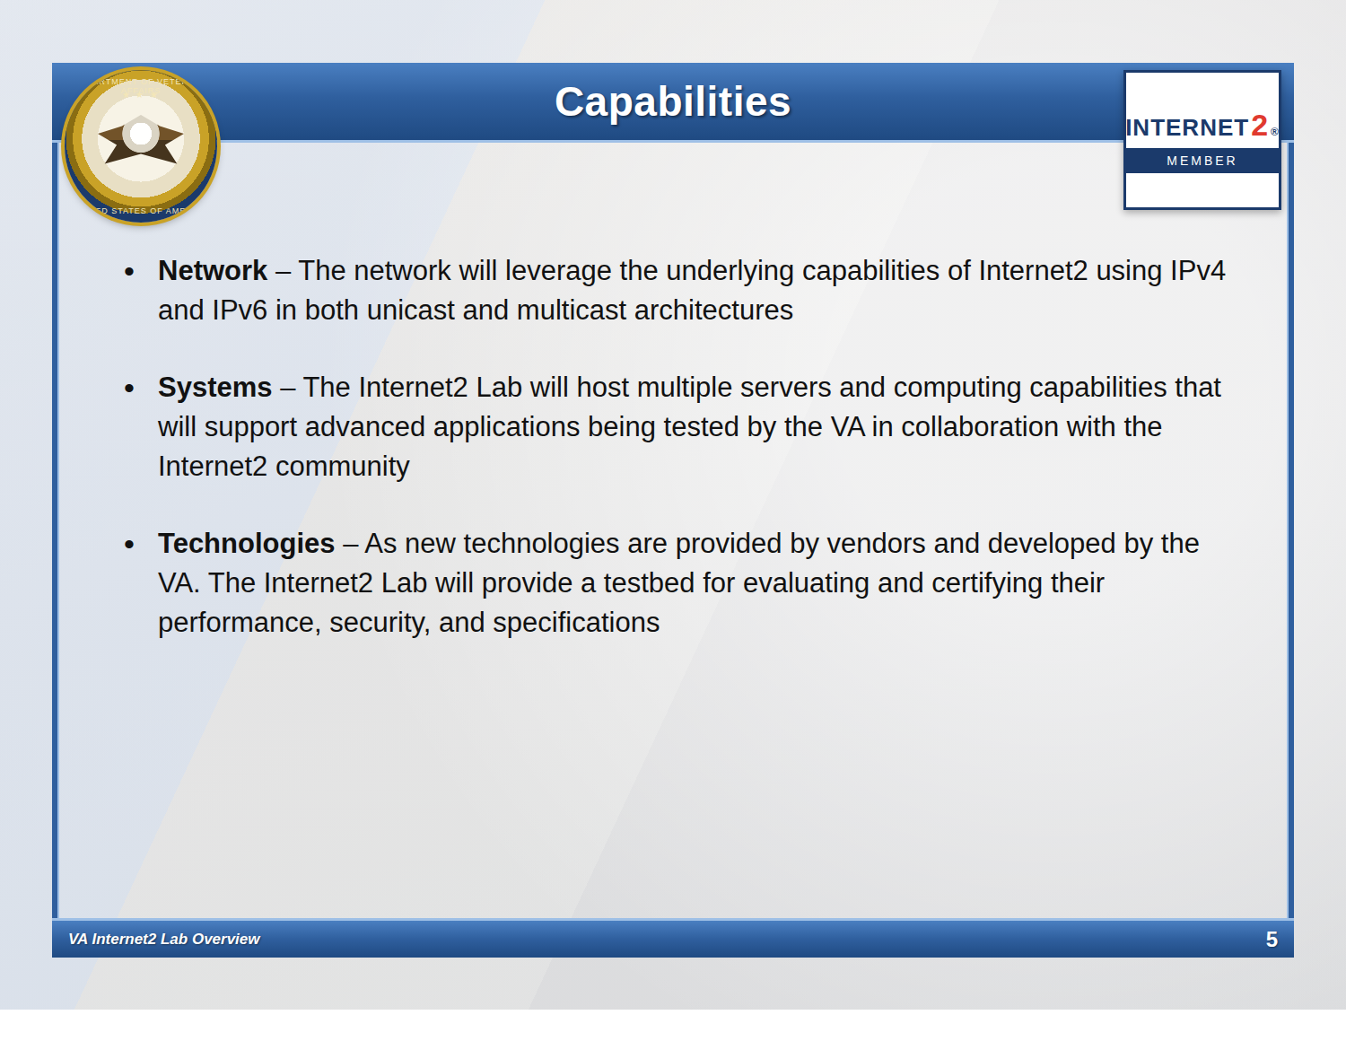Capabilities
Department of Veterans Affairs United States of America
★ ★ ★
INTERNET 2®
MEMBER
Network – The network will leverage the underlying capabilities of Internet2 using IPv4 and IPv6 in both unicast and multicast architectures
Systems – The Internet2 Lab will host multiple servers and computing capabilities that will support advanced applications being tested by the VA in collaboration with the Internet2 community
Technologies – As new technologies are provided by vendors and developed by the VA. The Internet2 Lab will provide a testbed for evaluating and certifying their performance, security, and specifications
VA Internet2 Lab Overview
5